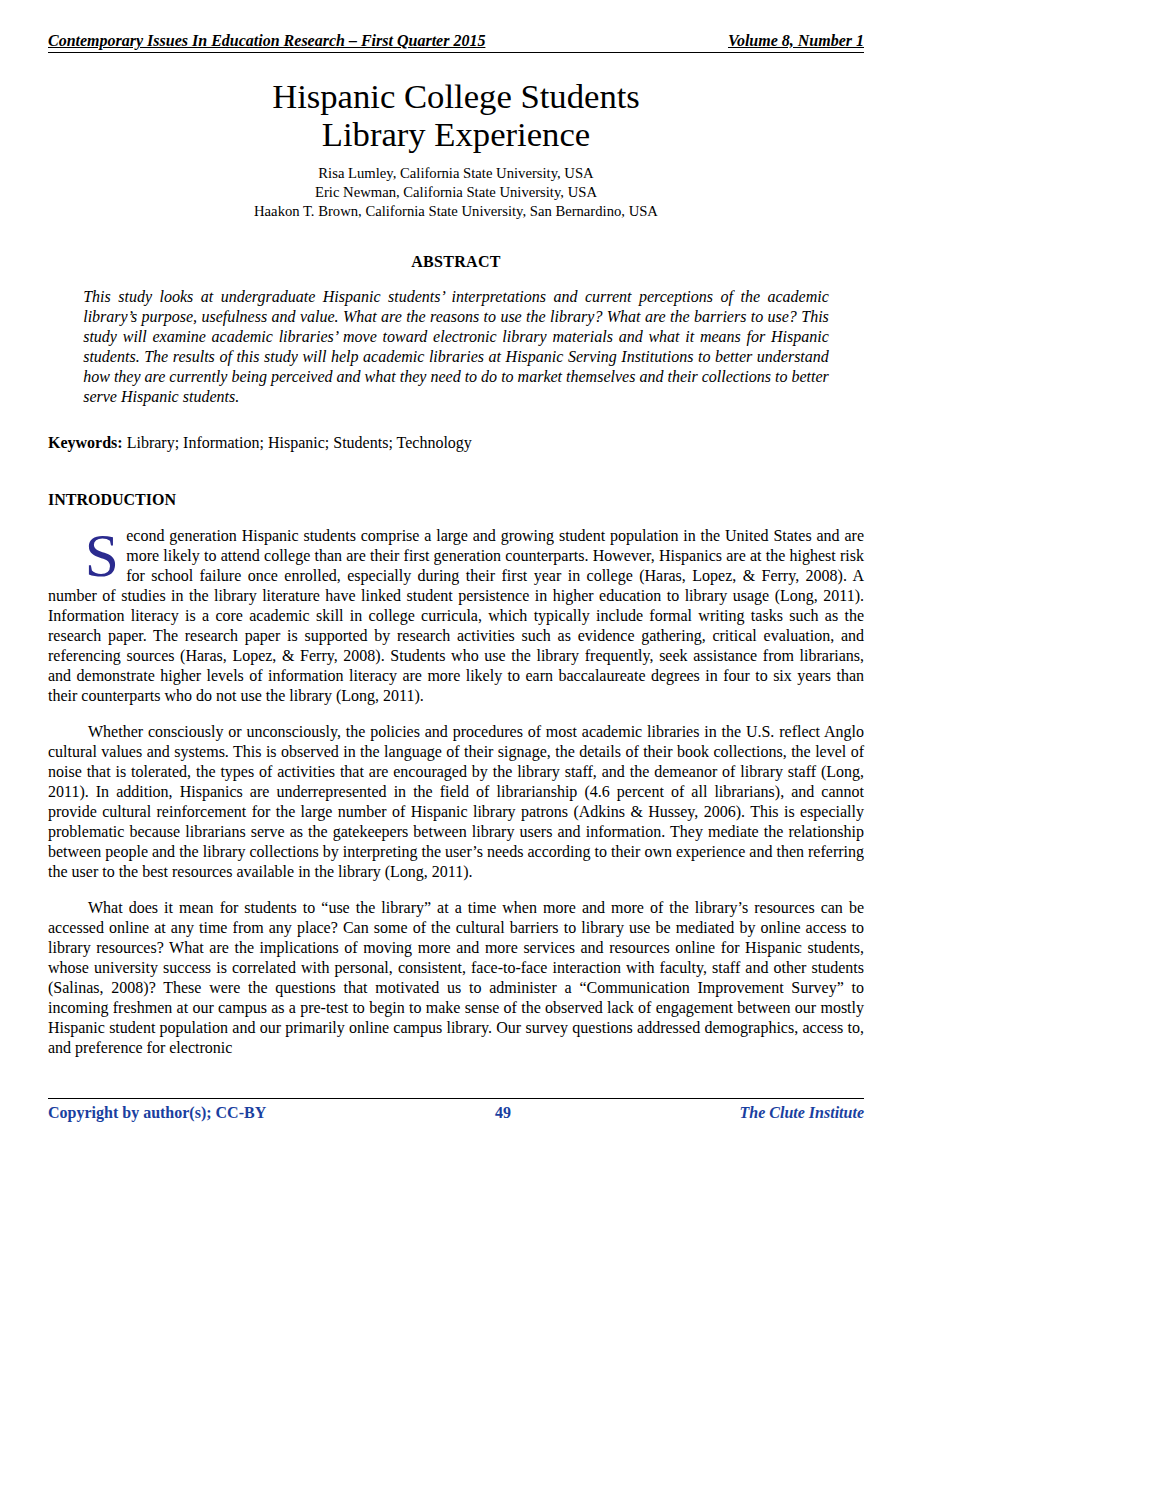Contemporary Issues In Education Research – First Quarter 2015 Volume 8, Number 1
Hispanic College Students
Library Experience
Risa Lumley, California State University, USA
Eric Newman, California State University, USA
Haakon T. Brown, California State University, San Bernardino, USA
ABSTRACT
This study looks at undergraduate Hispanic students’ interpretations and current perceptions of the academic library’s purpose, usefulness and value. What are the reasons to use the library? What are the barriers to use? This study will examine academic libraries’ move toward electronic library materials and what it means for Hispanic students. The results of this study will help academic libraries at Hispanic Serving Institutions to better understand how they are currently being perceived and what they need to do to market themselves and their collections to better serve Hispanic students.
Keywords: Library; Information; Hispanic; Students; Technology
INTRODUCTION
Second generation Hispanic students comprise a large and growing student population in the United States and are more likely to attend college than are their first generation counterparts. However, Hispanics are at the highest risk for school failure once enrolled, especially during their first year in college (Haras, Lopez, & Ferry, 2008). A number of studies in the library literature have linked student persistence in higher education to library usage (Long, 2011). Information literacy is a core academic skill in college curricula, which typically include formal writing tasks such as the research paper. The research paper is supported by research activities such as evidence gathering, critical evaluation, and referencing sources (Haras, Lopez, & Ferry, 2008). Students who use the library frequently, seek assistance from librarians, and demonstrate higher levels of information literacy are more likely to earn baccalaureate degrees in four to six years than their counterparts who do not use the library (Long, 2011).
Whether consciously or unconsciously, the policies and procedures of most academic libraries in the U.S. reflect Anglo cultural values and systems. This is observed in the language of their signage, the details of their book collections, the level of noise that is tolerated, the types of activities that are encouraged by the library staff, and the demeanor of library staff (Long, 2011). In addition, Hispanics are underrepresented in the field of librarianship (4.6 percent of all librarians), and cannot provide cultural reinforcement for the large number of Hispanic library patrons (Adkins & Hussey, 2006). This is especially problematic because librarians serve as the gatekeepers between library users and information. They mediate the relationship between people and the library collections by interpreting the user’s needs according to their own experience and then referring the user to the best resources available in the library (Long, 2011).
What does it mean for students to “use the library” at a time when more and more of the library’s resources can be accessed online at any time from any place? Can some of the cultural barriers to library use be mediated by online access to library resources? What are the implications of moving more and more services and resources online for Hispanic students, whose university success is correlated with personal, consistent, face-to-face interaction with faculty, staff and other students (Salinas, 2008)? These were the questions that motivated us to administer a “Communication Improvement Survey” to incoming freshmen at our campus as a pre-test to begin to make sense of the observed lack of engagement between our mostly Hispanic student population and our primarily online campus library. Our survey questions addressed demographics, access to, and preference for electronic
Copyright by author(s); CC-BY 49 The Clute Institute